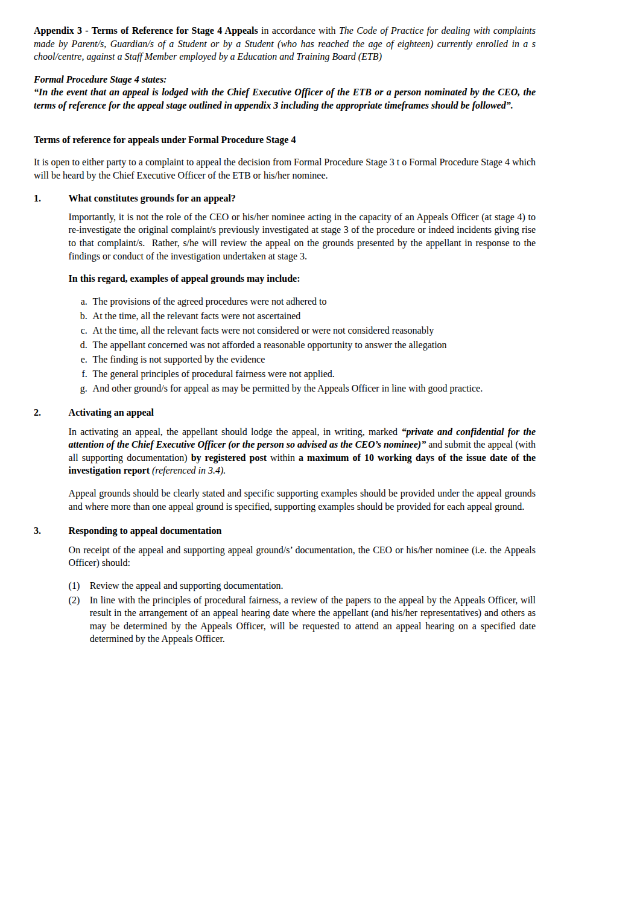Appendix 3 - Terms of Reference for Stage 4 Appeals in accordance with The Code of Practice for dealing with complaints made by Parent/s, Guardian/s of a Student or by a Student (who has reached the age of eighteen) currently enrolled in a s chool/centre, against a Staff Member employed by a Education and Training Board (ETB)
Formal Procedure Stage 4 states:
“In the event that an appeal is lodged with the Chief Executive Officer of the ETB or a person nominated by the CEO, the terms of reference for the appeal stage outlined in appendix 3 including the appropriate timeframes should be followed”.
Terms of reference for appeals under Formal Procedure Stage 4
It is open to either party to a complaint to appeal the decision from Formal Procedure Stage 3 t o Formal Procedure Stage 4 which will be heard by the Chief Executive Officer of the ETB or his/her nominee.
1.
What constitutes grounds for an appeal?
Importantly, it is not the role of the CEO or his/her nominee acting in the capacity of an Appeals Officer (at stage 4) to re-investigate the original complaint/s previously investigated at stage 3 of the procedure or indeed incidents giving rise to that complaint/s. Rather, s/he will review the appeal on the grounds presented by the appellant in response to the findings or conduct of the investigation undertaken at stage 3.
In this regard, examples of appeal grounds may include:
The provisions of the agreed procedures were not adhered to
At the time, all the relevant facts were not ascertained
At the time, all the relevant facts were not considered or were not considered reasonably
The appellant concerned was not afforded a reasonable opportunity to answer the allegation
The finding is not supported by the evidence
The general principles of procedural fairness were not applied.
And other ground/s for appeal as may be permitted by the Appeals Officer in line with good practice.
2.
Activating an appeal
In activating an appeal, the appellant should lodge the appeal, in writing, marked “private and confidential for the attention of the Chief Executive Officer (or the person so advised as the CEO’s nominee)” and submit the appeal (with all supporting documentation) by registered post within a maximum of 10 working days of the issue date of the investigation report (referenced in 3.4).
Appeal grounds should be clearly stated and specific supporting examples should be provided under the appeal grounds and where more than one appeal ground is specified, supporting examples should be provided for each appeal ground.
3.
Responding to appeal documentation
On receipt of the appeal and supporting appeal ground/s’ documentation, the CEO or his/her nominee (i.e. the Appeals Officer) should:
Review the appeal and supporting documentation.
In line with the principles of procedural fairness, a review of the papers to the appeal by the Appeals Officer, will result in the arrangement of an appeal hearing date where the appellant (and his/her representatives) and others as may be determined by the Appeals Officer, will be requested to attend an appeal hearing on a specified date determined by the Appeals Officer.